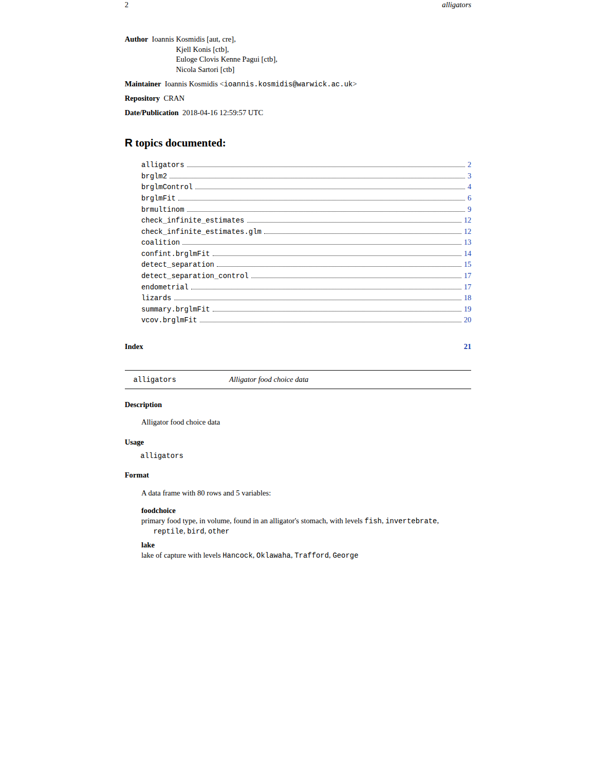2 alligators
Author
Ioannis Kosmidis [aut, cre], Kjell Konis [ctb], Euloge Clovis Kenne Pagui [ctb], Nicola Sartori [ctb]
Maintainer
Ioannis Kosmidis <ioannis.kosmidis@warwick.ac.uk>
Repository
CRAN
Date/Publication
2018-04-16 12:59:57 UTC
R topics documented:
alligators 2
brglm2 3
brglmControl 4
brglmFit 6
brmultinom 9
check_infinite_estimates 12
check_infinite_estimates.glm 12
coalition 13
confint.brglmFit 14
detect_separation 15
detect_separation_control 17
endometrial 17
lizards 18
summary.brglmFit 19
vcov.brglmFit 20
Index 21
| alligators | Alligator food choice data |
Description
Alligator food choice data
Usage
alligators
Format
A data frame with 80 rows and 5 variables:
foodchoice
primary food type, in volume, found in an alligator's stomach, with levels fish, invertebrate, reptile, bird, other
lake
lake of capture with levels Hancock, Oklawaha, Trafford, George